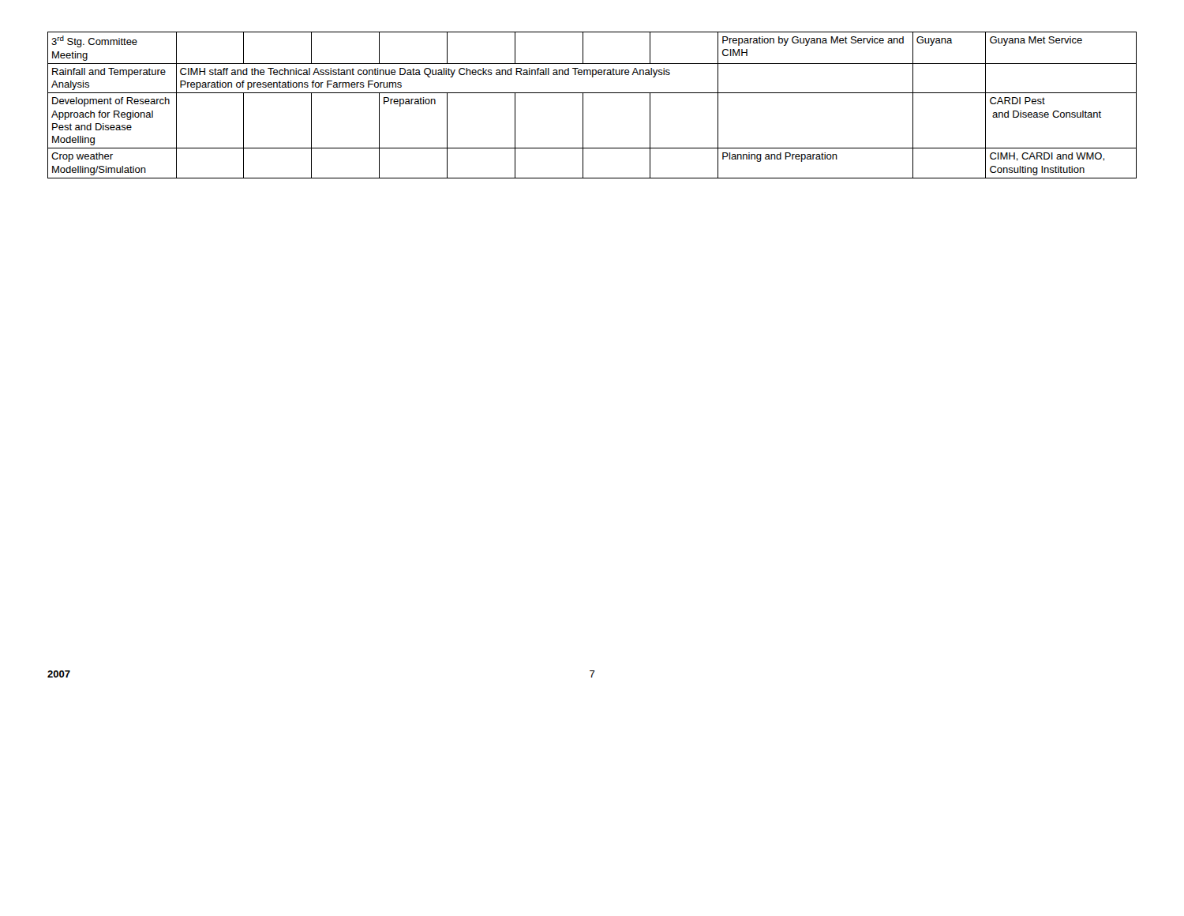| 3 rd Stg. Committee Meeting | | | | | | | | | Preparation by Guyana Met Service and CIMH | Guyana | Guyana Met Service |
| Rainfall and Temperature Analysis | CIMH staff and the Technical Assistant continue Data Quality Checks and Rainfall and Temperature Analysis Preparation of presentations for Farmers Forums | | | |
| Development of Research Approach for Regional Pest and Disease Modelling | | | | Preparation | | | | | | | CARDI Pest and Disease Consultant |
| Crop weather Modelling/Simulation | | | | | | | | | Planning and Preparation | | CIMH, CARDI and WMO, Consulting Institution |
2007 7